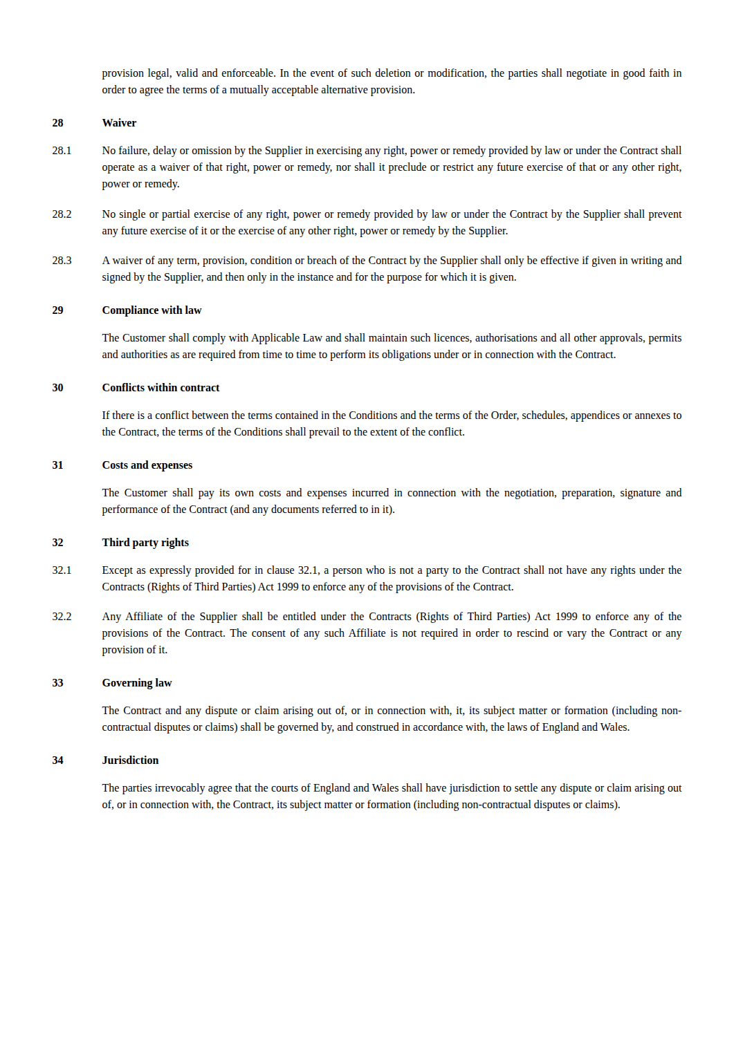provision legal, valid and enforceable. In the event of such deletion or modification, the parties shall negotiate in good faith in order to agree the terms of a mutually acceptable alternative provision.
28 Waiver
28.1 No failure, delay or omission by the Supplier in exercising any right, power or remedy provided by law or under the Contract shall operate as a waiver of that right, power or remedy, nor shall it preclude or restrict any future exercise of that or any other right, power or remedy.
28.2 No single or partial exercise of any right, power or remedy provided by law or under the Contract by the Supplier shall prevent any future exercise of it or the exercise of any other right, power or remedy by the Supplier.
28.3 A waiver of any term, provision, condition or breach of the Contract by the Supplier shall only be effective if given in writing and signed by the Supplier, and then only in the instance and for the purpose for which it is given.
29 Compliance with law
The Customer shall comply with Applicable Law and shall maintain such licences, authorisations and all other approvals, permits and authorities as are required from time to time to perform its obligations under or in connection with the Contract.
30 Conflicts within contract
If there is a conflict between the terms contained in the Conditions and the terms of the Order, schedules, appendices or annexes to the Contract, the terms of the Conditions shall prevail to the extent of the conflict.
31 Costs and expenses
The Customer shall pay its own costs and expenses incurred in connection with the negotiation, preparation, signature and performance of the Contract (and any documents referred to in it).
32 Third party rights
32.1 Except as expressly provided for in clause 32.1, a person who is not a party to the Contract shall not have any rights under the Contracts (Rights of Third Parties) Act 1999 to enforce any of the provisions of the Contract.
32.2 Any Affiliate of the Supplier shall be entitled under the Contracts (Rights of Third Parties) Act 1999 to enforce any of the provisions of the Contract. The consent of any such Affiliate is not required in order to rescind or vary the Contract or any provision of it.
33 Governing law
The Contract and any dispute or claim arising out of, or in connection with, it, its subject matter or formation (including non-contractual disputes or claims) shall be governed by, and construed in accordance with, the laws of England and Wales.
34 Jurisdiction
The parties irrevocably agree that the courts of England and Wales shall have jurisdiction to settle any dispute or claim arising out of, or in connection with, the Contract, its subject matter or formation (including non-contractual disputes or claims).